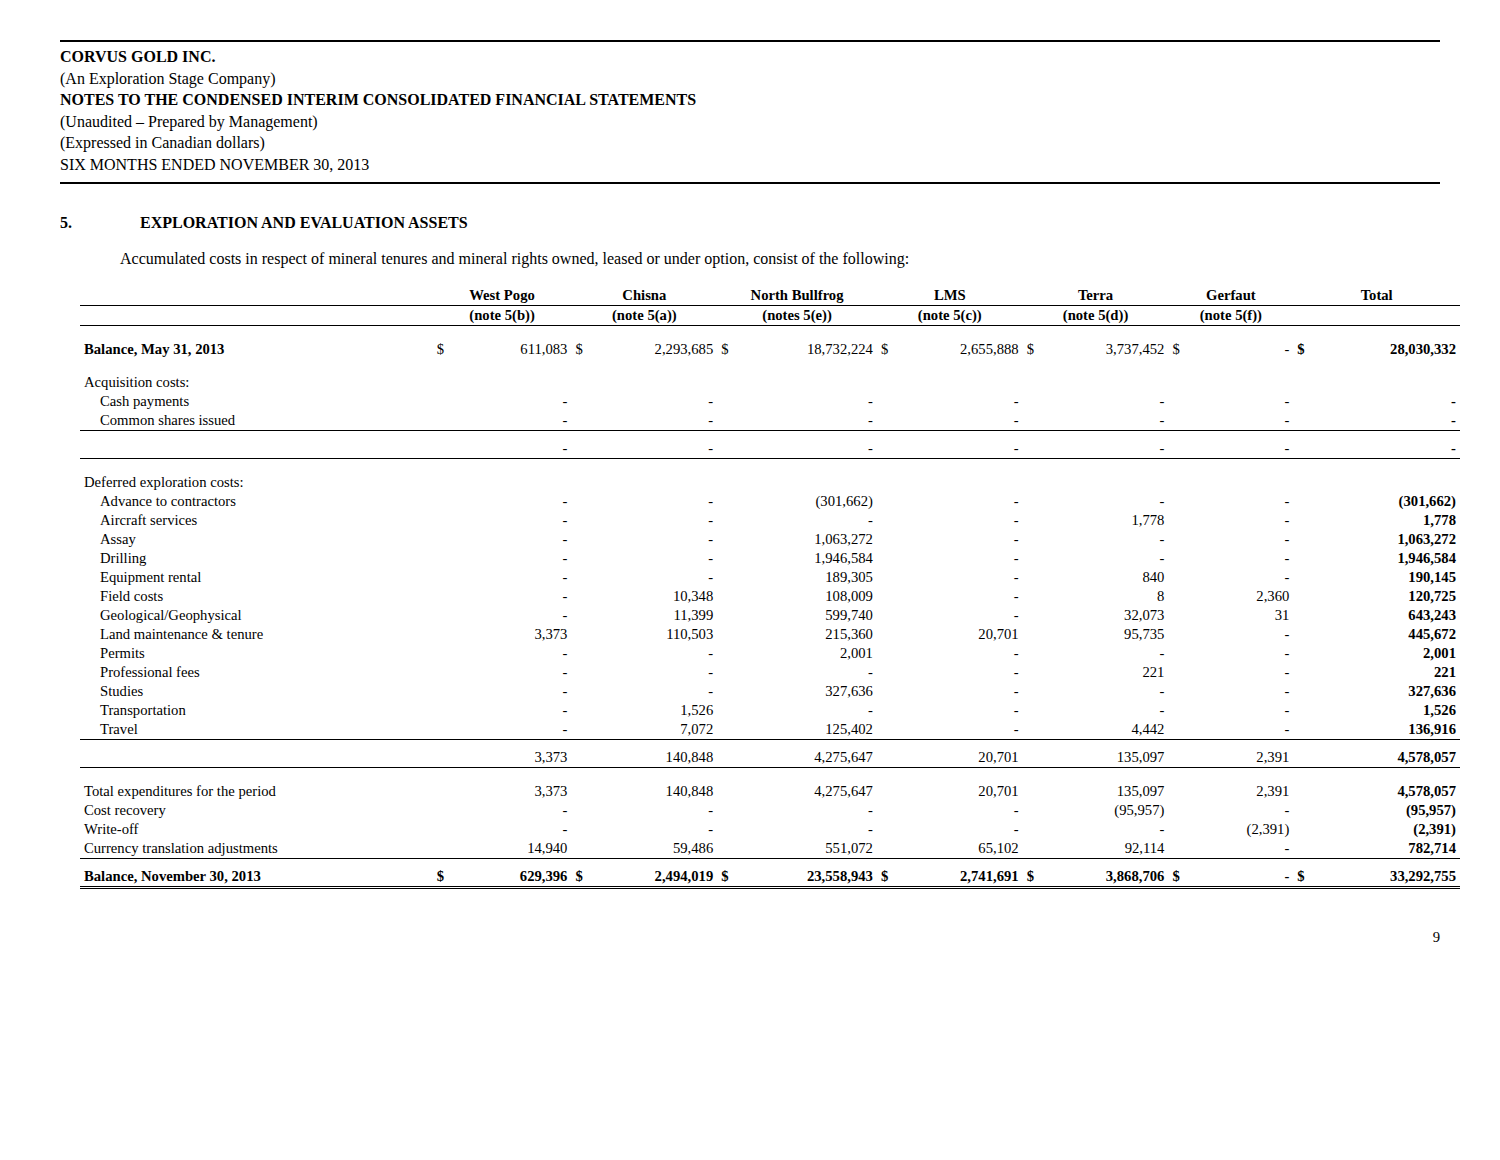CORVUS GOLD INC.
(An Exploration Stage Company)
NOTES TO THE CONDENSED INTERIM CONSOLIDATED FINANCIAL STATEMENTS
(Unaudited – Prepared by Management)
(Expressed in Canadian dollars)
SIX MONTHS ENDED NOVEMBER 30, 2013
5. EXPLORATION AND EVALUATION ASSETS
Accumulated costs in respect of mineral tenures and mineral rights owned, leased or under option, consist of the following:
| | West Pogo | Chisna | North Bullfrog | LMS | Terra | Gerfaut | Total |
| --- | --- | --- | --- | --- | --- | --- | --- |
| | (note 5(b)) | (note 5(a)) | (notes 5(e)) | (note 5(c)) | (note 5(d)) | (note 5(f)) | |
| Balance, May 31, 2013 | $ | 611,083 | $ | 2,293,685 | $ | 18,732,224 | $ | 2,655,888 | $ | 3,737,452 | $ | - | $ | 28,030,332 |
| Acquisition costs: | |
| Cash payments | | - | | - | | - | | - | | - | | - | | - |
| Common shares issued | | - | | - | | - | | - | | - | | - | | - |
| | | - | | - | | - | | - | | - | | - | | - |
| Deferred exploration costs: | |
| Advance to contractors | | - | | - | | (301,662) | | - | | - | | - | | (301,662) |
| Aircraft services | | - | | - | | - | | - | | 1,778 | | - | | 1,778 |
| Assay | | - | | - | | 1,063,272 | | - | | - | | - | | 1,063,272 |
| Drilling | | - | | - | | 1,946,584 | | - | | - | | - | | 1,946,584 |
| Equipment rental | | - | | - | | 189,305 | | - | | 840 | | - | | 190,145 |
| Field costs | | - | | 10,348 | | 108,009 | | - | | 8 | | 2,360 | | 120,725 |
| Geological/Geophysical | | - | | 11,399 | | 599,740 | | - | | 32,073 | | 31 | | 643,243 |
| Land maintenance & tenure | | 3,373 | | 110,503 | | 215,360 | | 20,701 | | 95,735 | | - | | 445,672 |
| Permits | | - | | - | | 2,001 | | - | | - | | - | | 2,001 |
| Professional fees | | - | | - | | - | | - | | 221 | | - | | 221 |
| Studies | | - | | - | | 327,636 | | - | | - | | - | | 327,636 |
| Transportation | | - | | 1,526 | | - | | - | | - | | - | | 1,526 |
| Travel | | - | | 7,072 | | 125,402 | | - | | 4,442 | | - | | 136,916 |
| | | 3,373 | | 140,848 | | 4,275,647 | | 20,701 | | 135,097 | | 2,391 | | 4,578,057 |
| Total expenditures for the period | | 3,373 | | 140,848 | | 4,275,647 | | 20,701 | | 135,097 | | 2,391 | | 4,578,057 |
| Cost recovery | | - | | - | | - | | - | | (95,957) | | - | | (95,957) |
| Write-off | | - | | - | | - | | - | | - | | (2,391) | | (2,391) |
| Currency translation adjustments | | 14,940 | | 59,486 | | 551,072 | | 65,102 | | 92,114 | | - | | 782,714 |
| Balance, November 30, 2013 | $ | 629,396 | $ | 2,494,019 | $ | 23,558,943 | $ | 2,741,691 | $ | 3,868,706 | $ | - | $ | 33,292,755 |
9